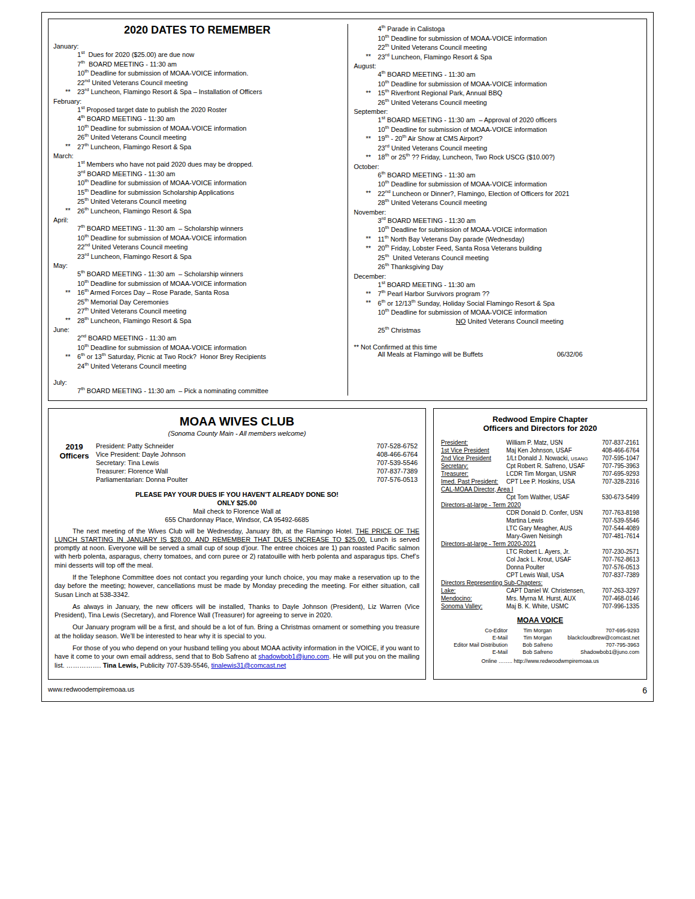2020 DATES TO REMEMBER
January:
1st Dues for 2020 ($25.00) are due now
7th BOARD MEETING - 11:30 am
10th Deadline for submission of MOAA-VOICE information.
22nd United Veterans Council meeting
**23rd Luncheon, Flamingo Resort & Spa – Installation of Officers
February:
1st Proposed target date to publish the 2020 Roster
4th BOARD MEETING - 11:30 am
10th Deadline for submission of MOAA-VOICE information
26th United Veterans Council meeting
**27th Luncheon, Flamingo Resort & Spa
March:
1st Members who have not paid 2020 dues may be dropped.
3rd BOARD MEETING - 11:30 am
10th Deadline for submission of MOAA-VOICE information
15th Deadline for submission Scholarship Applications
25th United Veterans Council meeting
**26th Luncheon, Flamingo Resort & Spa
April:
7th BOARD MEETING - 11:30 am – Scholarship winners
10th Deadline for submission of MOAA-VOICE information
22nd United Veterans Council meeting
23rd Luncheon, Flamingo Resort & Spa
May:
5th BOARD MEETING - 11:30 am – Scholarship winners
10th Deadline for submission of MOAA-VOICE information
**16th Armed Forces Day – Rose Parade, Santa Rosa
25th Memorial Day Ceremonies
27th United Veterans Council meeting
**28th Luncheon, Flamingo Resort & Spa
June:
2nd BOARD MEETING - 11:30 am
10th Deadline for submission of MOAA-VOICE information
**6th or 13th Saturday, Picnic at Two Rock? Honor Brey Recipients
24th United Veterans Council meeting
July:
7th BOARD MEETING - 11:30 am – Pick a nominating committee
4th Parade in Calistoga
10th Deadline for submission of MOAA-VOICE information
22th United Veterans Council meeting
**23rd Luncheon, Flamingo Resort & Spa
August:
4th BOARD MEETING - 11:30 am
10th Deadline for submission of MOAA-VOICE information
**15th Riverfront Regional Park, Annual BBQ
26th United Veterans Council meeting
September:
1st BOARD MEETING - 11:30 am – Approval of 2020 officers
10th Deadline for submission of MOAA-VOICE information
**19th - 20th Air Show at CMS Airport?
23rd United Veterans Council meeting
**18th or 25th ?? Friday, Luncheon, Two Rock USCG ($10.00?)
October:
6th BOARD MEETING - 11:30 am
10th Deadline for submission of MOAA-VOICE information
**22nd Luncheon or Dinner?, Flamingo, Election of Officers for 2021
28th United Veterans Council meeting
November:
3rd BOARD MEETING - 11:30 am
10th Deadline for submission of MOAA-VOICE information
**11th North Bay Veterans Day parade (Wednesday)
**20th Friday, Lobster Feed, Santa Rosa Veterans building
25th United Veterans Council meeting
26th Thanksgiving Day
December:
1st BOARD MEETING - 11:30 am
**7th Pearl Harbor Survivors program ??
**6th or 12/13th Sunday, Holiday Social Flamingo Resort & Spa
10th Deadline for submission of MOAA-VOICE information
NO United Veterans Council meeting
25th Christmas
** Not Confirmed at this time
All Meals at Flamingo will be Buffets 06/32/06
MOAA WIVES CLUB
(Sonoma County Main - All members welcome)
| 2019 Officers | President: Patty Schneider | 707-528-6752 |
| Vice President: Dayle Johnson | 408-466-6764 |
| Secretary: Tina Lewis | 707-539-5546 |
| Treasurer: Florence Wall | 707-837-7389 |
| Parliamentarian: Donna Poulter | 707-576-0513 |
PLEASE PAY YOUR DUES IF YOU HAVEN’T ALREADY DONE SO!
ONLY $25.00
Mail check to Florence Wall at
655 Chardonnay Place, Windsor, CA 95492-6685
The next meeting of the Wives Club will be Wednesday, January 8th, at the Flamingo Hotel. THE PRICE OF THE LUNCH STARTING IN JANUARY IS $28.00. AND REMEMBER THAT DUES INCREASE TO $25.00. Lunch is served promptly at noon. Everyone will be served a small cup of soup d’jour. The entree choices are 1) pan roasted Pacific salmon with herb polenta, asparagus, cherry tomatoes, and corn puree or 2) ratatouille with herb polenta and asparagus tips. Chef’s mini desserts will top off the meal.
If the Telephone Committee does not contact you regarding your lunch choice, you may make a reservation up to the day before the meeting; however, cancellations must be made by Monday preceding the meeting. For either situation, call Susan Linch at 538-3342.
As always in January, the new officers will be installed, Thanks to Dayle Johnson (President), Liz Warren (Vice President), Tina Lewis (Secretary), and Florence Wall (Treasurer) for agreeing to serve in 2020.
Our January program will be a first, and should be a lot of fun. Bring a Christmas ornament or something you treasure at the holiday season. We’ll be interested to hear why it is special to you.
For those of you who depend on your husband telling you about MOAA activity information in the VOICE, if you want to have it come to your own email address, send that to Bob Safreno at shadowbob1@juno.com. He will put you on the mailing list. ……………. Tina Lewis, Publicity 707-539-5546, tinalewis31@comcast.net
Redwood Empire Chapter
Officers and Directors for 2020
| President: | William P. Matz, USN | 707-837-2161 |
| 1st Vice President | Maj Ken Johnson, USAF | 408-466-6764 |
| 2nd Vice President | 1/Lt Donald J. Nowacki, USANG | 707-595-1047 |
| Secretary: | Cpt Robert R. Safreno, USAF | 707-795-3963 |
| Treasurer: | LCDR Tim Morgan, USNR | 707-695-9293 |
| Imed. Past President: | CPT Lee P. Hoskins, USA | 707-328-2316 |
| CAL-MOAA Director, Area I |
| | Cpt Tom Walther, USAF | 530-673-5499 |
| Directors-at-large - Term 2020 |
| | CDR Donald D. Confer, USN | 707-763-8198 |
| | Martina Lewis | 707-539-5546 |
| | LTC Gary Meagher, AUS | 707-544-4089 |
| | Mary-Gwen Neisingh | 707-481-7614 |
| Directors-at-large - Term 2020-2021 |
| | LTC Robert L. Ayers, Jr. | 707-230-2571 |
| | Col Jack L. Krout, USAF | 707-762-8613 |
| | Donna Poulter | 707-576-0513 |
| | CPT Lewis Wall, USA | 707-837-7389 |
| Directors Representing Sub-Chapters: |
| Lake: | CAPT Daniel W. Christensen, | 707-263-3297 |
| Mendocino: | Mrs. Myrna M. Hurst, AUX | 707-468-0146 |
| Sonoma Valley: | Maj B. K. White, USMC | 707-996-1335 |
MOAA VOICE
| Co-Editor | Tim Morgan | 707-695-9293 |
| E-Mail | Tim Morgan | blackcloudbrew@comcast.net |
| Editor Mail Distribution | Bob Safreno | 707-795-3963 |
| E-Mail | Bob Safreno | Shadowbob1@juno.com |
Online …….. http://www.redwoodwmpiremoaa.us
www.redwoodempiremoaa.us 6